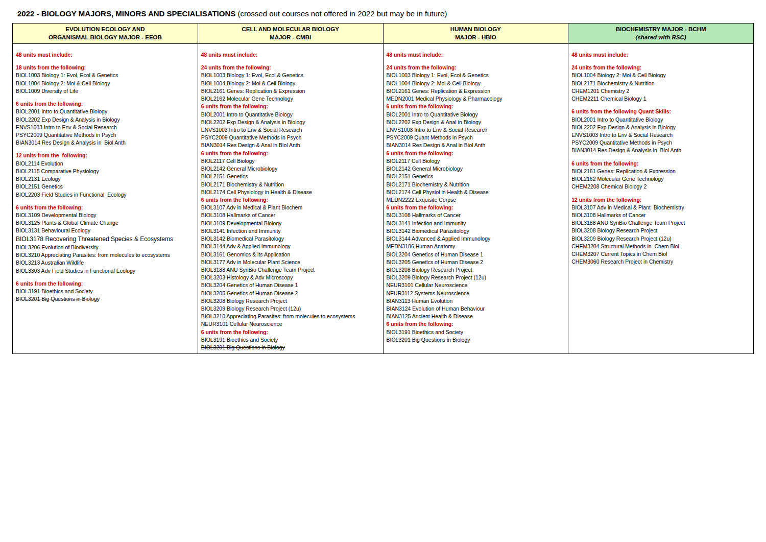2022 - BIOLOGY MAJORS, MINORS AND SPECIALISATIONS (crossed out courses not offered in 2022 but may be in future)
| EVOLUTION ECOLOGY AND ORGANISMAL BIOLOGY MAJOR - EEOB | CELL AND MOLECULAR BIOLOGY MAJOR - CMBI | HUMAN BIOLOGY MAJOR - HBIO | BIOCHEMISTRY MAJOR - BCHM (shared with RSC) |
| --- | --- | --- | --- |
| 48 units must include: 18 units from the following: BIOL1003 Biology 1: Evol, Ecol & Genetics BIOL1004 Biology 2: Mol & Cell Biology BIOL1009 Diversity of Life 6 units from the following: BIOL2001 Intro to Quantitative Biology BIOL2202 Exp Design & Analysis in Biology ENVS1003 Intro to Env & Social Research PSYC2009 Quantitative Methods in Psych BIAN3014 Res Design & Analysis in Biol Anth 12 units from the following: BIOL2114 Evolution BIOL2115 Comparative Physiology BIOL2131 Ecology BIOL2151 Genetics BIOL2203 Field Studies in Functional Ecology 6 units from the following: BIOL3109 Developmental Biology BIOL3125 Plants & Global Climate Change BIOL3131 Behavioural Ecology BIOL3178 Recovering Threatened Species & Ecosystems BIOL3206 Evolution of Biodiversity BIOL3210 Appreciating Parasites: from molecules to ecosystems BIOL3213 Australian Wildlife BIOL3303 Adv Field Studies in Functional Ecology 6 units from the following: BIOL3191 Bioethics and Society BIOL3201 Big Questions in Biology | 48 units must include: 24 units from the following: BIOL1003 Biology 1: Evol, Ecol & Genetics BIOL1004 Biology 2: Mol & Cell Biology BIOL2161 Genes: Replication & Expression BIOL2162 Molecular Gene Technology 6 units from the following: BIOL2001 Intro to Quantitative Biology BIOL2202 Exp Design & Analysis in Biology ENVS1003 Intro to Env & Social Research PSYC2009 Quantitative Methods in Psych BIAN3014 Res Design & Anal in Biol Anth 6 units from the following: BIOL2117 Cell Biology BIOL2142 General Microbiology BIOL2151 Genetics BIOL2171 Biochemistry & Nutrition BIOL2174 Cell Physiology in Health & Disease 6 units from the following: BIOL3107 Adv in Medical & Plant Biochem BIOL3108 Hallmarks of Cancer BIOL3109 Developmental Biology BIOL3141 Infection and Immunity BIOL3142 Biomedical Parasitology BIOL3144 Adv & Applied Immunology BIOL3161 Genomics & its Application BIOL3177 Adv in Molecular Plant Science BIOL3188 ANU SynBio Challenge Team Project BIOL3203 Histology & Adv Microscopy BIOL3204 Genetics of Human Disease 1 BIOL3205 Genetics of Human Disease 2 BIOL3208 Biology Research Project BIOL3209 Biology Research Project (12u) BIOL3210 Appreciating Parasites: from molecules to ecosystems NEUR3101 Cellular Neuroscience 6 units from the following: BIOL3191 Bioethics and Society BIOL3201 Big Questions in Biology | 48 units must include: 24 units from the following: BIOL1003 Biology 1: Evol, Ecol & Genetics BIOL1004 Biology 2: Mol & Cell Biology BIOL2161 Genes: Replication & Expression MEDN2001 Medical Physiology & Pharmacology 6 units from the following: BIOL2001 Intro to Quantitative Biology BIOL2202 Exp Design & Anal in Biology ENVS1003 Intro to Env & Social Research PSYC2009 Quant Methods in Psych BIAN3014 Res Design & Anal in Biol Anth 6 units from the following: BIOL2117 Cell Biology BIOL2142 General Microbiology BIOL2151 Genetics BIOL2171 Biochemistry & Nutrition BIOL2174 Cell Physiol in Health & Disease MEDN2222 Exquisite Corpse 6 units from the following: BIOL3108 Hallmarks of Cancer BIOL3141 Infection and Immunity BIOL3142 Biomedical Parasitology BIOL3144 Advanced & Applied Immunology MEDN3186 Human Anatomy BIOL3204 Genetics of Human Disease 1 BIOL3205 Genetics of Human Disease 2 BIOL3208 Biology Research Project BIOL3209 Biology Research Project (12u) NEUR3101 Cellular Neuroscience NEUR3112 Systems Neuroscience BIAN3113 Human Evolution BIAN3124 Evolution of Human Behaviour BIAN3125 Ancient Health & Disease 6 units from the following: BIOL3191 Bioethics and Society BIOL3201 Big Questions in Biology | 48 units must include: 24 units from the following: BIOL1004 Biology 2: Mol & Cell Biology BIOL2171 Biochemistry & Nutrition CHEM1201 Chemistry 2 CHEM2211 Chemical Biology 1 6 units from the following Quant Skills: BIOL2001 Intro to Quantitative Biology BIOL2202 Exp Design & Analysis in Biology ENVS1003 Intro to Env & Social Research PSYC2009 Quantitative Methods in Psych BIAN3014 Res Design & Analysis in Biol Anth 6 units from the following: BIOL2161 Genes: Replication & Expression BIOL2162 Molecular Gene Technology CHEM2208 Chemical Biology 2 12 units from the following: BIOL3107 Adv in Medical & Plant Biochemistry BIOL3108 Hallmarks of Cancer BIOL3188 ANU SynBio Challenge Team Project BIOL3208 Biology Research Project BIOL3209 Biology Research Project (12u) CHEM3204 Structural Methods in Chem Biol CHEM3207 Current Topics in Chem Biol CHEM3060 Research Project in Chemistry |